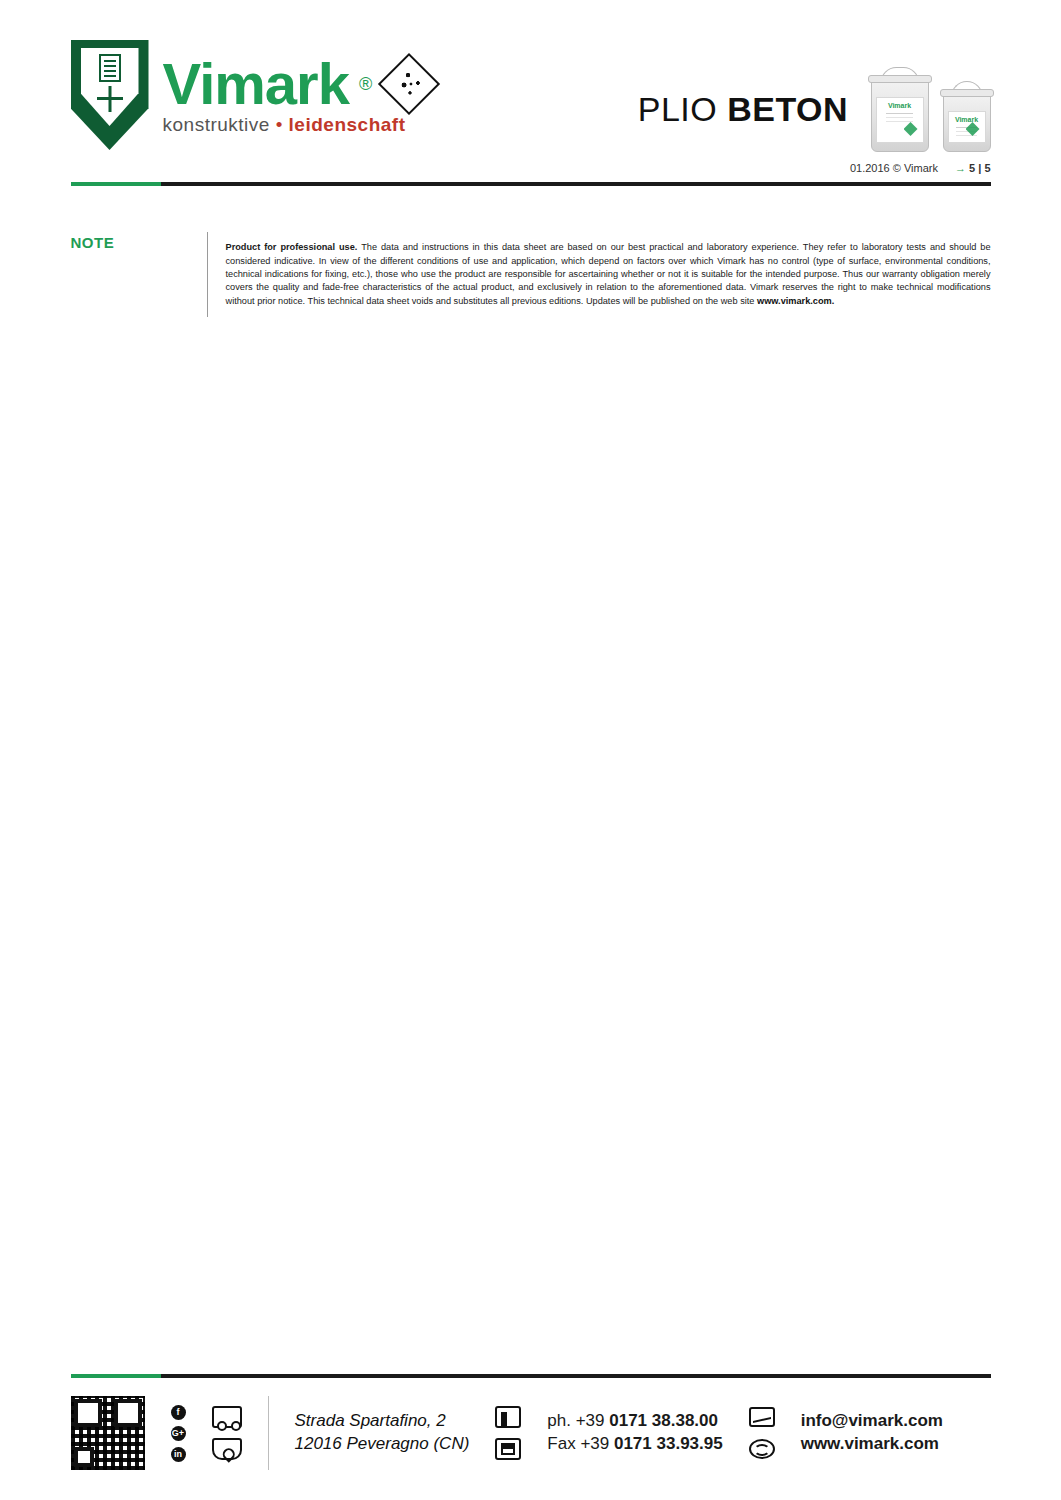Vimark®
konstruktive • leidenschaft
PLIO BETON Vimark Vimark
01.2016 © Vimark → 5 | 5
NOTE
Product for professional use. The data and instructions in this data sheet are based on our best practical and laboratory experience. They refer to laboratory tests and should be considered indicative. In view of the different conditions of use and application, which depend on factors over which Vimark has no control (type of surface, environmental conditions, technical indications for fixing, etc.), those who use the product are responsible for ascertaining whether or not it is suitable for the intended purpose. Thus our warranty obligation merely covers the quality and fade-free characteristics of the actual product, and exclusively in relation to the aforementioned data. Vimark reserves the right to make technical modifications without prior notice. This technical data sheet voids and substitutes all previous editions. Updates will be published on the web site www.vimark.com.
f G+ in
Strada Spartafino, 2
12016 Peveragno (CN)
ph. +39 0171 38.38.00
Fax +39 0171 33.93.95
info@vimark.com
www.vimark.com